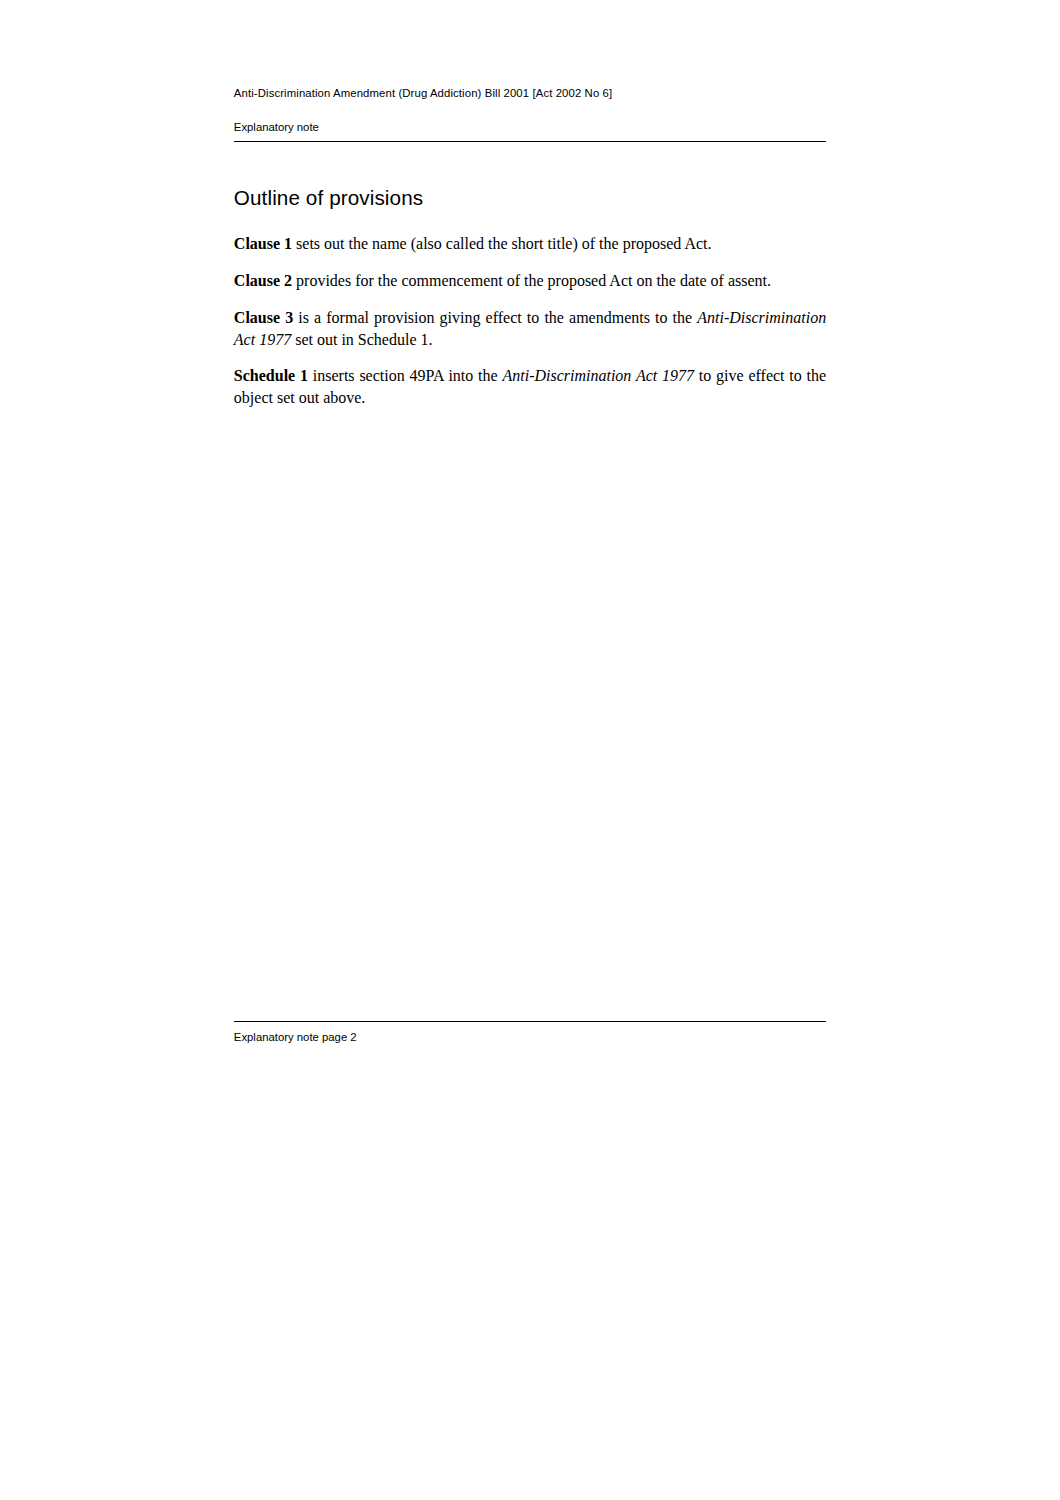Anti-Discrimination Amendment (Drug Addiction) Bill 2001 [Act 2002 No 6]
Explanatory note
Outline of provisions
Clause 1 sets out the name (also called the short title) of the proposed Act.
Clause 2 provides for the commencement of the proposed Act on the date of assent.
Clause 3 is a formal provision giving effect to the amendments to the Anti-Discrimination Act 1977 set out in Schedule 1.
Schedule 1 inserts section 49PA into the Anti-Discrimination Act 1977 to give effect to the object set out above.
Explanatory note page 2